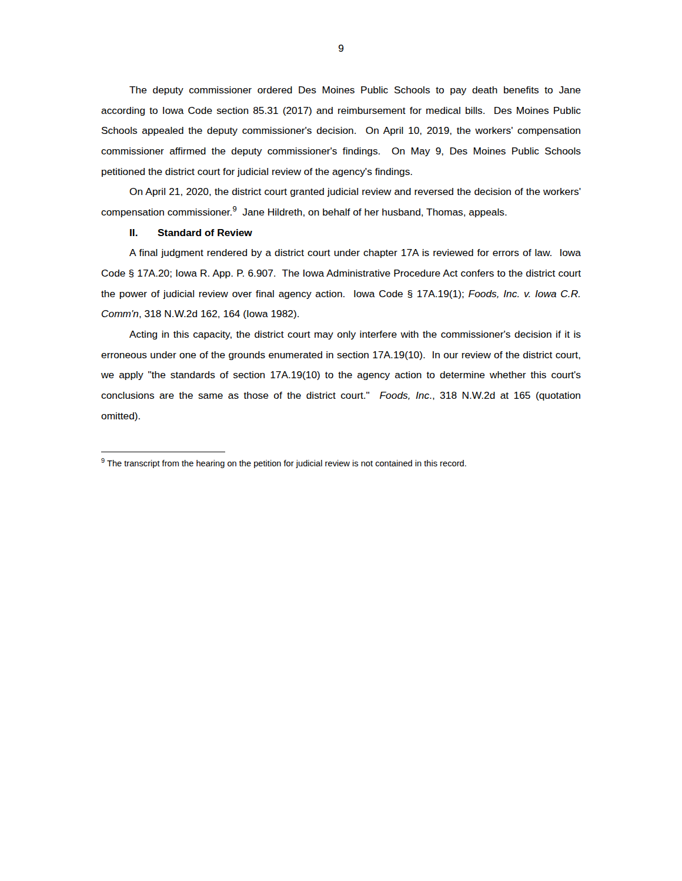9
The deputy commissioner ordered Des Moines Public Schools to pay death benefits to Jane according to Iowa Code section 85.31 (2017) and reimbursement for medical bills. Des Moines Public Schools appealed the deputy commissioner's decision. On April 10, 2019, the workers' compensation commissioner affirmed the deputy commissioner's findings. On May 9, Des Moines Public Schools petitioned the district court for judicial review of the agency's findings.
On April 21, 2020, the district court granted judicial review and reversed the decision of the workers' compensation commissioner.9 Jane Hildreth, on behalf of her husband, Thomas, appeals.
II. Standard of Review
A final judgment rendered by a district court under chapter 17A is reviewed for errors of law. Iowa Code § 17A.20; Iowa R. App. P. 6.907. The Iowa Administrative Procedure Act confers to the district court the power of judicial review over final agency action. Iowa Code § 17A.19(1); Foods, Inc. v. Iowa C.R. Comm'n, 318 N.W.2d 162, 164 (Iowa 1982).
Acting in this capacity, the district court may only interfere with the commissioner's decision if it is erroneous under one of the grounds enumerated in section 17A.19(10). In our review of the district court, we apply "the standards of section 17A.19(10) to the agency action to determine whether this court's conclusions are the same as those of the district court." Foods, Inc., 318 N.W.2d at 165 (quotation omitted).
9 The transcript from the hearing on the petition for judicial review is not contained in this record.